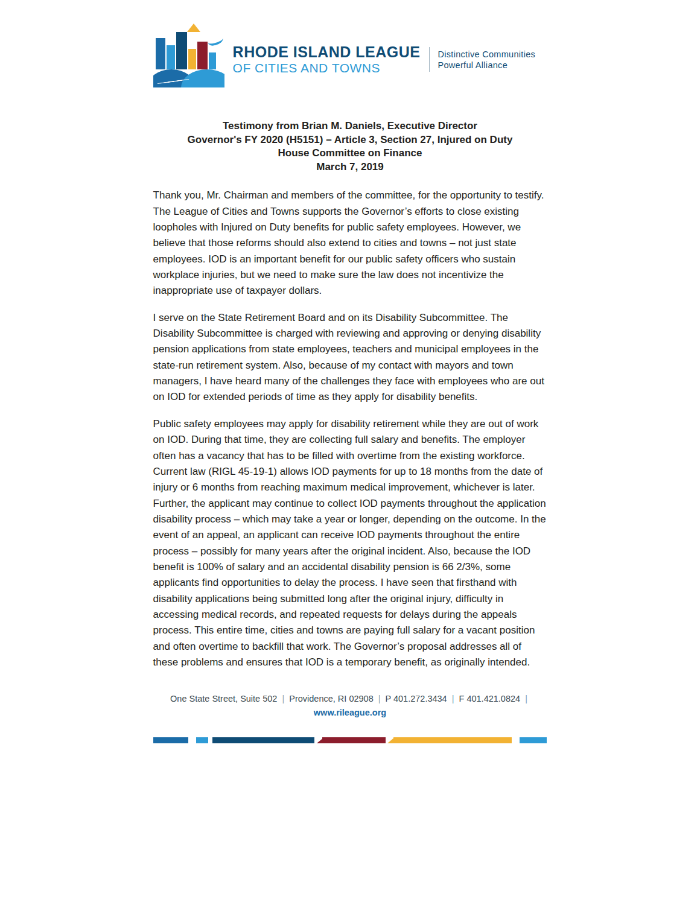Rhode Island League of Cities and Towns
Distinctive Communities Powerful Alliance
Testimony from Brian M. Daniels, Executive Director
Governor's FY 2020 (H5151) – Article 3, Section 27, Injured on Duty
House Committee on Finance
March 7, 2019
Thank you, Mr. Chairman and members of the committee, for the opportunity to testify. The League of Cities and Towns supports the Governor’s efforts to close existing loopholes with Injured on Duty benefits for public safety employees. However, we believe that those reforms should also extend to cities and towns – not just state employees. IOD is an important benefit for our public safety officers who sustain workplace injuries, but we need to make sure the law does not incentivize the inappropriate use of taxpayer dollars.
I serve on the State Retirement Board and on its Disability Subcommittee. The Disability Subcommittee is charged with reviewing and approving or denying disability pension applications from state employees, teachers and municipal employees in the state-run retirement system. Also, because of my contact with mayors and town managers, I have heard many of the challenges they face with employees who are out on IOD for extended periods of time as they apply for disability benefits.
Public safety employees may apply for disability retirement while they are out of work on IOD. During that time, they are collecting full salary and benefits. The employer often has a vacancy that has to be filled with overtime from the existing workforce. Current law (RIGL 45-19-1) allows IOD payments for up to 18 months from the date of injury or 6 months from reaching maximum medical improvement, whichever is later. Further, the applicant may continue to collect IOD payments throughout the application disability process – which may take a year or longer, depending on the outcome. In the event of an appeal, an applicant can receive IOD payments throughout the entire process – possibly for many years after the original incident. Also, because the IOD benefit is 100% of salary and an accidental disability pension is 66 2/3%, some applicants find opportunities to delay the process. I have seen that firsthand with disability applications being submitted long after the original injury, difficulty in accessing medical records, and repeated requests for delays during the appeals process. This entire time, cities and towns are paying full salary for a vacant position and often overtime to backfill that work. The Governor’s proposal addresses all of these problems and ensures that IOD is a temporary benefit, as originally intended.
One State Street, Suite 502 | Providence, RI 02908 | P 401.272.3434 | F 401.421.0824 | www.rileague.org